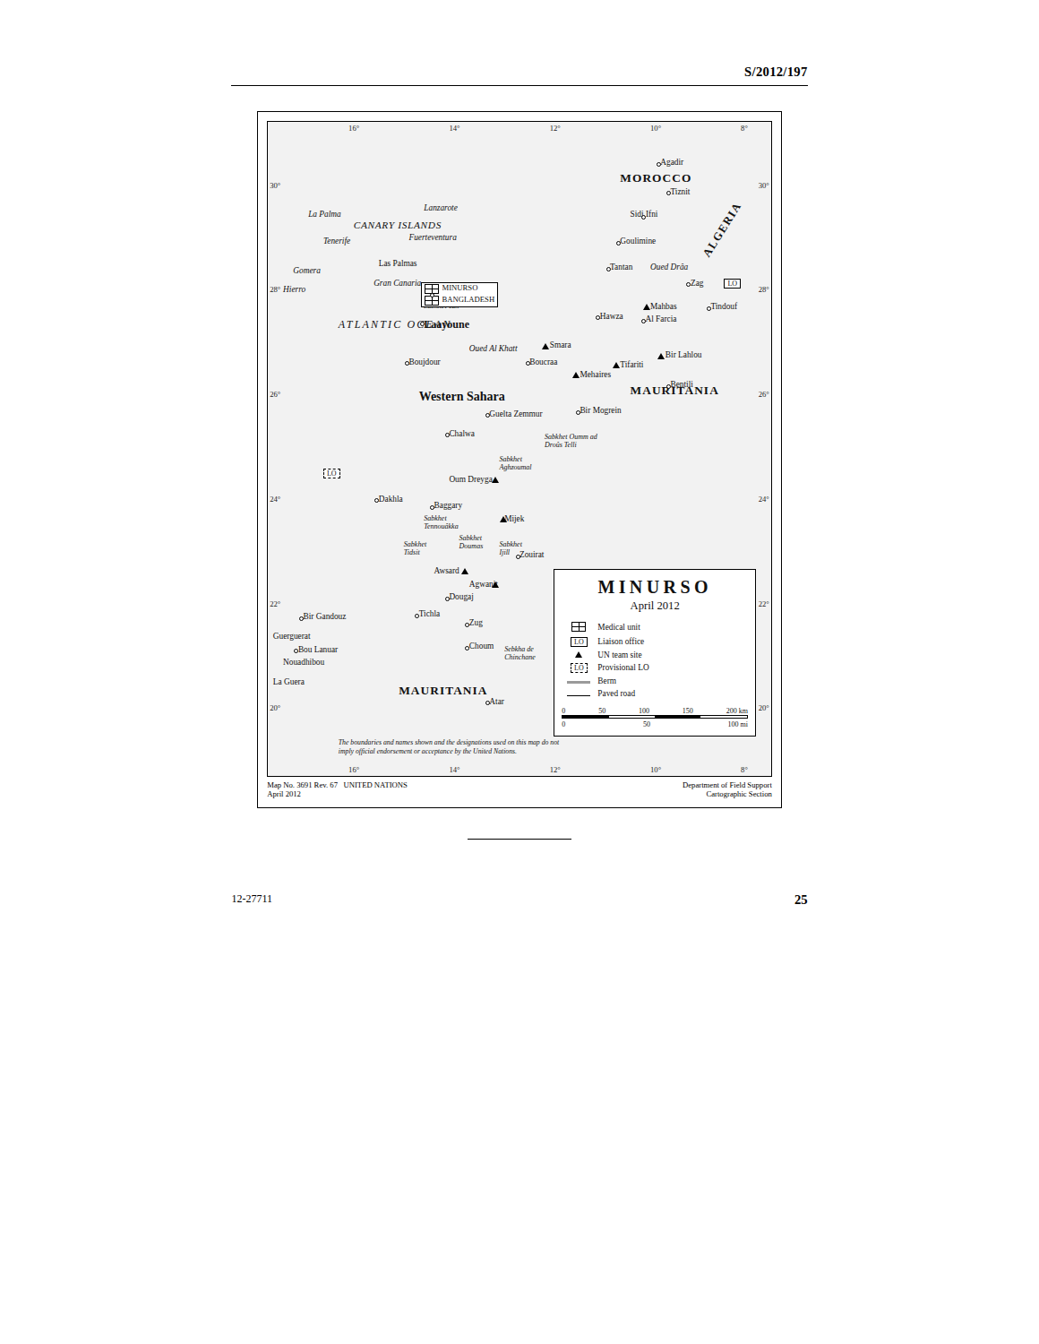S/2012/197
16° 14° 12° 10° 8° 16° 14° 12° 10° 8° 30° 28° 26° 24° 22° 20° 30° 28° 26° 24° 22° 20° MOROCCO CANARY ISLANDS ATLANTIC OCEAN Western Sahara MAURITANIA MAURITANIA ALGERIA Lanzarote Fuerteventura La Palma Tenerife Gomera Hierro Las Palmas Gran Canaria Agadir Tiznit Sidi Ifni Goulimine Tantan Oued Drâa Zag Tindouf Tarfaya Sabkhet Tah Laayoune Hawza Mahbas Al Farcia Smara Boucraa Mehaires Tifariti Bir Lahlou Bentili Boujdour Oued Al Khatt Guelta Zemmur Bir Mogrein Chalwa Sabkhet Oumm ad
Droûs Telli Sabkhet
Aghzoumal Oum Dreyga Dakhla Baggary Sabkhet
Tennouâkka Mijek Sabkhet
Doumas Sabkhet
Ijill Zouirat Sabkhet
Tidsit Awsard Agwanit Dougaj Tichla Zug Bir Gandouz Guerguerat Bou Lanuar Choum Sebkha de
Chinchane Nouadhibou La Guera Atar
MINURSO
BANGLADESH
LO
LO
MINURSO
April 2012
| | Medical unit |
| LO | Liaison office |
| | UN team site |
| LO | Provisional LO |
| | Berm |
| | Paved road |
050100150200 km
050100 mi
The boundaries and names shown and the designations used on this map do not imply official endorsement or acceptance by the United Nations.
Map No. 3691 Rev. 67 UNITED NATIONS
April 2012
Department of Field Support
Cartographic Section
12-27711
25